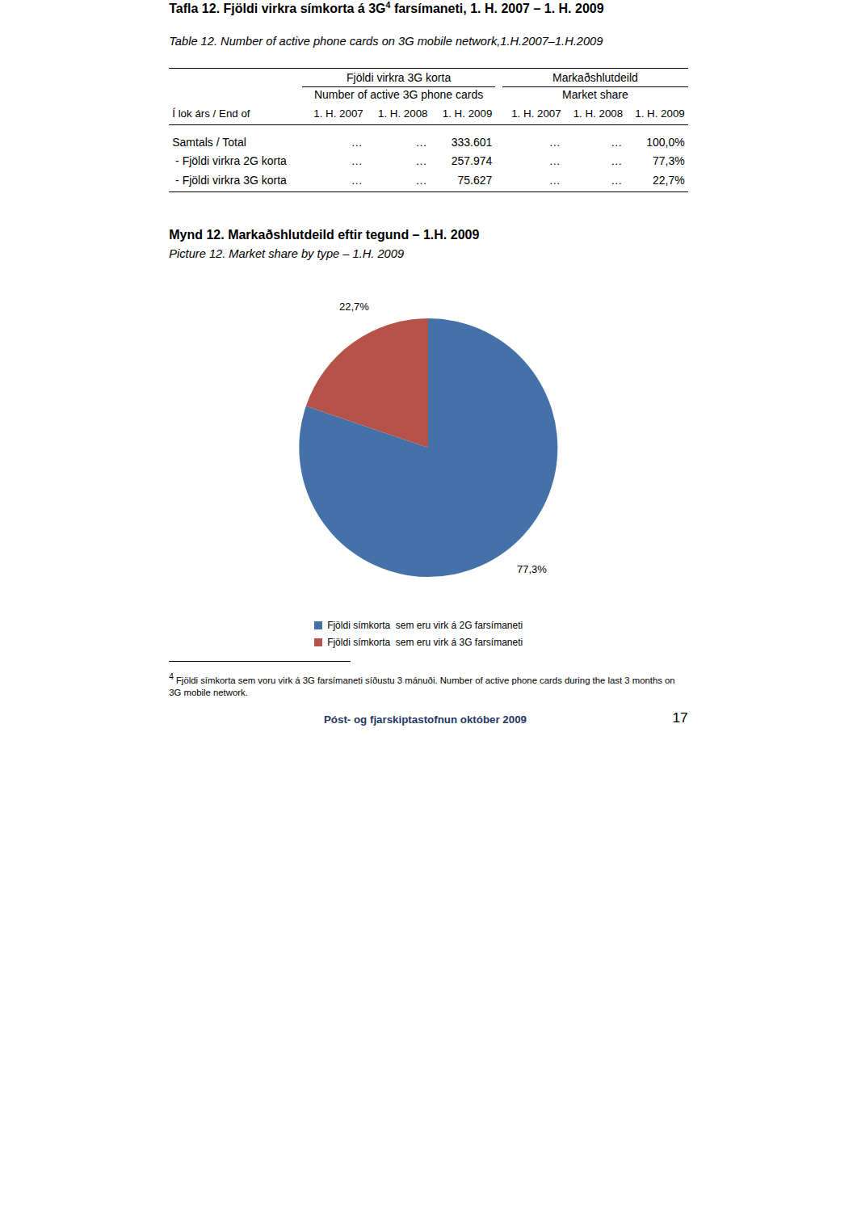Tafla 12. Fjöldi virkra símkorta á 3G4 farsímaneti, 1. H. 2007 – 1. H. 2009
Table 12. Number of active phone cards on 3G mobile network,1.H.2007–1.H.2009
| | Fjöldi virkra 3G korta | | Markaðshlutdeild |
| --- | --- | --- | --- |
| | Number of active 3G phone cards | | Market share |
| Í lok árs / End of | 1. H. 2007 | 1. H. 2008 | 1. H. 2009 | | 1. H. 2007 | 1. H. 2008 | 1. H. 2009 |
| Samtals / Total | … | … | 333.601 | | … | … | 100,0% |
| - Fjöldi virkra 2G korta | … | … | 257.974 | | … | … | 77,3% |
| - Fjöldi virkra 3G korta | … | … | 75.627 | | … | … | 22,7% |
Mynd 12. Markaðshlutdeild eftir tegund – 1.H. 2009
Picture 12. Market share by type – 1.H. 2009
22,7% 77,3%
Fjöldi símkorta sem eru virk á 2G farsímaneti
Fjöldi símkorta sem eru virk á 3G farsímaneti
4 Fjöldi símkorta sem voru virk á 3G farsímaneti síðustu 3 mánuði. Number of active phone cards during the last 3 months on 3G mobile network.
Póst- og fjarskiptastofnun október 2009
17